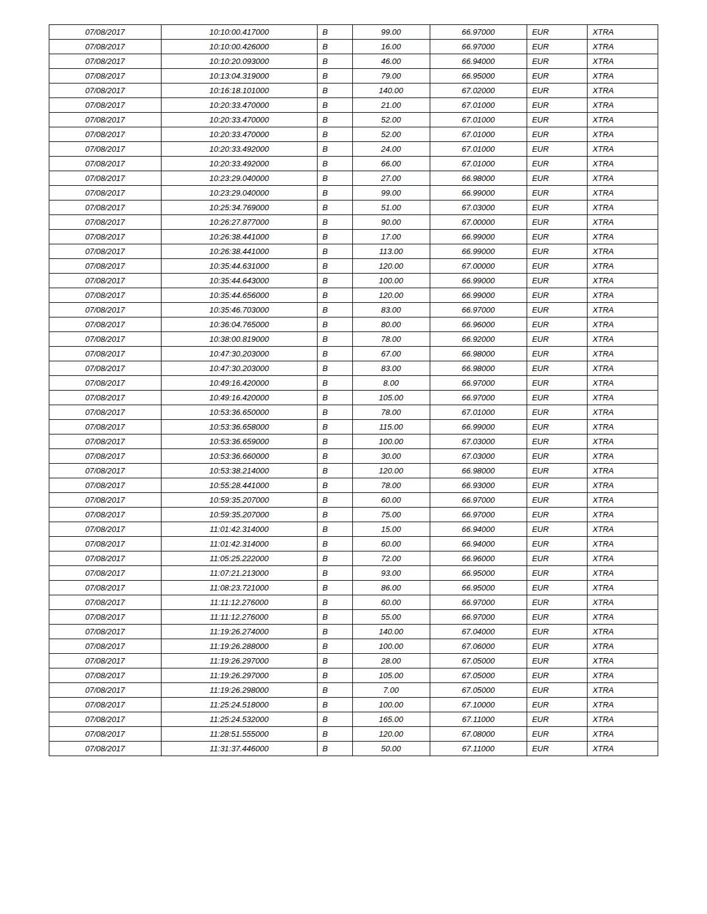| 07/08/2017 | 10:10:00.417000 | B | 99.00 | 66.97000 | EUR | XTRA |
| 07/08/2017 | 10:10:00.426000 | B | 16.00 | 66.97000 | EUR | XTRA |
| 07/08/2017 | 10:10:20.093000 | B | 46.00 | 66.94000 | EUR | XTRA |
| 07/08/2017 | 10:13:04.319000 | B | 79.00 | 66.95000 | EUR | XTRA |
| 07/08/2017 | 10:16:18.101000 | B | 140.00 | 67.02000 | EUR | XTRA |
| 07/08/2017 | 10:20:33.470000 | B | 21.00 | 67.01000 | EUR | XTRA |
| 07/08/2017 | 10:20:33.470000 | B | 52.00 | 67.01000 | EUR | XTRA |
| 07/08/2017 | 10:20:33.470000 | B | 52.00 | 67.01000 | EUR | XTRA |
| 07/08/2017 | 10:20:33.492000 | B | 24.00 | 67.01000 | EUR | XTRA |
| 07/08/2017 | 10:20:33.492000 | B | 66.00 | 67.01000 | EUR | XTRA |
| 07/08/2017 | 10:23:29.040000 | B | 27.00 | 66.98000 | EUR | XTRA |
| 07/08/2017 | 10:23:29.040000 | B | 99.00 | 66.99000 | EUR | XTRA |
| 07/08/2017 | 10:25:34.769000 | B | 51.00 | 67.03000 | EUR | XTRA |
| 07/08/2017 | 10:26:27.877000 | B | 90.00 | 67.00000 | EUR | XTRA |
| 07/08/2017 | 10:26:38.441000 | B | 17.00 | 66.99000 | EUR | XTRA |
| 07/08/2017 | 10:26:38.441000 | B | 113.00 | 66.99000 | EUR | XTRA |
| 07/08/2017 | 10:35:44.631000 | B | 120.00 | 67.00000 | EUR | XTRA |
| 07/08/2017 | 10:35:44.643000 | B | 100.00 | 66.99000 | EUR | XTRA |
| 07/08/2017 | 10:35:44.656000 | B | 120.00 | 66.99000 | EUR | XTRA |
| 07/08/2017 | 10:35:46.703000 | B | 83.00 | 66.97000 | EUR | XTRA |
| 07/08/2017 | 10:36:04.765000 | B | 80.00 | 66.96000 | EUR | XTRA |
| 07/08/2017 | 10:38:00.819000 | B | 78.00 | 66.92000 | EUR | XTRA |
| 07/08/2017 | 10:47:30.203000 | B | 67.00 | 66.98000 | EUR | XTRA |
| 07/08/2017 | 10:47:30.203000 | B | 83.00 | 66.98000 | EUR | XTRA |
| 07/08/2017 | 10:49:16.420000 | B | 8.00 | 66.97000 | EUR | XTRA |
| 07/08/2017 | 10:49:16.420000 | B | 105.00 | 66.97000 | EUR | XTRA |
| 07/08/2017 | 10:53:36.650000 | B | 78.00 | 67.01000 | EUR | XTRA |
| 07/08/2017 | 10:53:36.658000 | B | 115.00 | 66.99000 | EUR | XTRA |
| 07/08/2017 | 10:53:36.659000 | B | 100.00 | 67.03000 | EUR | XTRA |
| 07/08/2017 | 10:53:36.660000 | B | 30.00 | 67.03000 | EUR | XTRA |
| 07/08/2017 | 10:53:38.214000 | B | 120.00 | 66.98000 | EUR | XTRA |
| 07/08/2017 | 10:55:28.441000 | B | 78.00 | 66.93000 | EUR | XTRA |
| 07/08/2017 | 10:59:35.207000 | B | 60.00 | 66.97000 | EUR | XTRA |
| 07/08/2017 | 10:59:35.207000 | B | 75.00 | 66.97000 | EUR | XTRA |
| 07/08/2017 | 11:01:42.314000 | B | 15.00 | 66.94000 | EUR | XTRA |
| 07/08/2017 | 11:01:42.314000 | B | 60.00 | 66.94000 | EUR | XTRA |
| 07/08/2017 | 11:05:25.222000 | B | 72.00 | 66.96000 | EUR | XTRA |
| 07/08/2017 | 11:07:21.213000 | B | 93.00 | 66.95000 | EUR | XTRA |
| 07/08/2017 | 11:08:23.721000 | B | 86.00 | 66.95000 | EUR | XTRA |
| 07/08/2017 | 11:11:12.276000 | B | 60.00 | 66.97000 | EUR | XTRA |
| 07/08/2017 | 11:11:12.276000 | B | 55.00 | 66.97000 | EUR | XTRA |
| 07/08/2017 | 11:19:26.274000 | B | 140.00 | 67.04000 | EUR | XTRA |
| 07/08/2017 | 11:19:26.288000 | B | 100.00 | 67.06000 | EUR | XTRA |
| 07/08/2017 | 11:19:26.297000 | B | 28.00 | 67.05000 | EUR | XTRA |
| 07/08/2017 | 11:19:26.297000 | B | 105.00 | 67.05000 | EUR | XTRA |
| 07/08/2017 | 11:19:26.298000 | B | 7.00 | 67.05000 | EUR | XTRA |
| 07/08/2017 | 11:25:24.518000 | B | 100.00 | 67.10000 | EUR | XTRA |
| 07/08/2017 | 11:25:24.532000 | B | 165.00 | 67.11000 | EUR | XTRA |
| 07/08/2017 | 11:28:51.555000 | B | 120.00 | 67.08000 | EUR | XTRA |
| 07/08/2017 | 11:31:37.446000 | B | 50.00 | 67.11000 | EUR | XTRA |